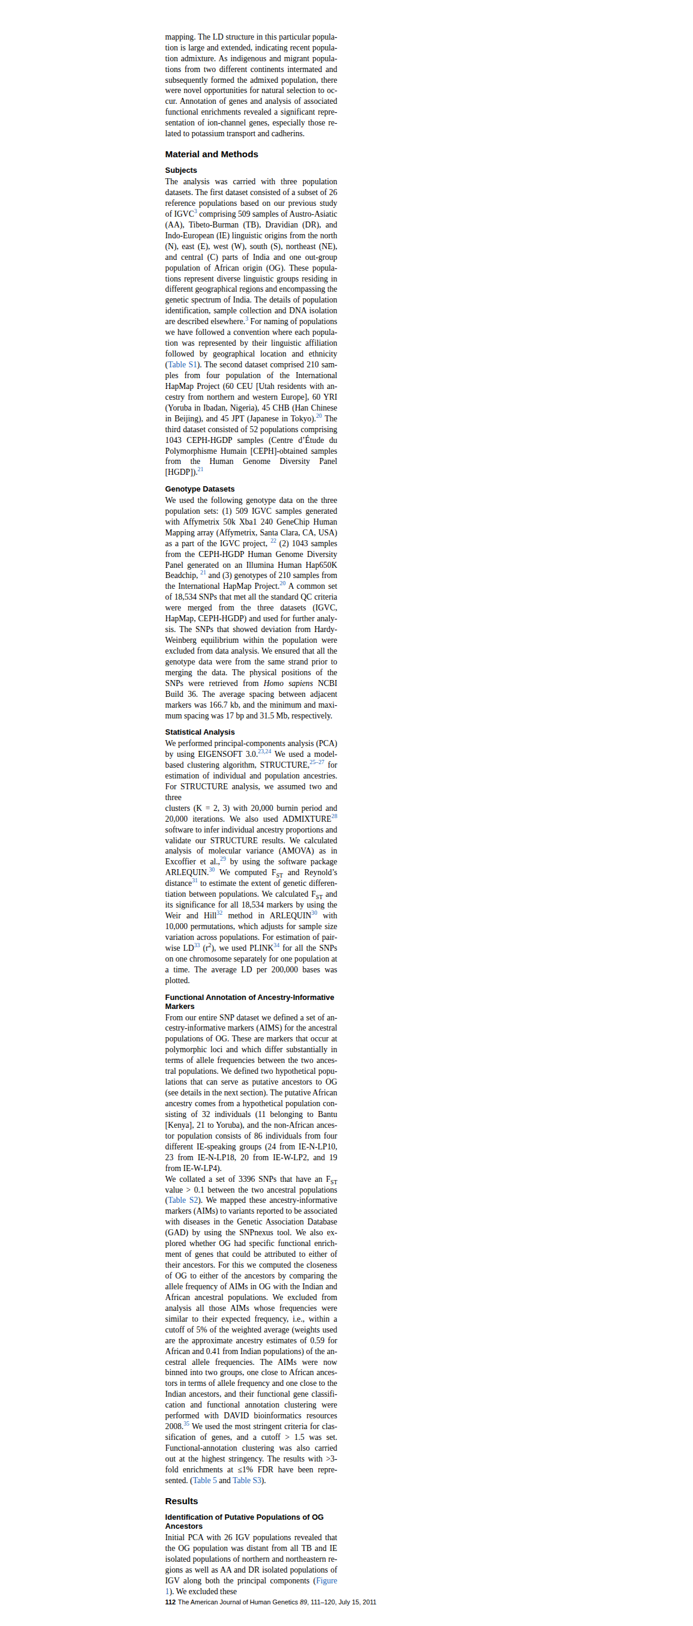mapping. The LD structure in this particular population is large and extended, indicating recent population admixture. As indigenous and migrant populations from two different continents intermated and subsequently formed the admixed population, there were novel opportunities for natural selection to occur. Annotation of genes and analysis of associated functional enrichments revealed a significant representation of ion-channel genes, especially those related to potassium transport and cadherins.
Material and Methods
Subjects
The analysis was carried with three population datasets. The first dataset consisted of a subset of 26 reference populations based on our previous study of IGVC3 comprising 509 samples of Austro-Asiatic (AA), Tibeto-Burman (TB), Dravidian (DR), and Indo-European (IE) linguistic origins from the north (N), east (E), west (W), south (S), northeast (NE), and central (C) parts of India and one out-group population of African origin (OG). These populations represent diverse linguistic groups residing in different geographical regions and encompassing the genetic spectrum of India. The details of population identification, sample collection and DNA isolation are described elsewhere.3 For naming of populations we have followed a convention where each population was represented by their linguistic affiliation followed by geographical location and ethnicity (Table S1). The second dataset comprised 210 samples from four population of the International HapMap Project (60 CEU [Utah residents with ancestry from northern and western Europe], 60 YRI (Yoruba in Ibadan, Nigeria), 45 CHB (Han Chinese in Beijing), and 45 JPT (Japanese in Tokyo).20 The third dataset consisted of 52 populations comprising 1043 CEPH-HGDP samples (Centre d’Étude du Polymorphisme Humain [CEPH]-obtained samples from the Human Genome Diversity Panel [HGDP]).21
Genotype Datasets
We used the following genotype data on the three population sets: (1) 509 IGVC samples generated with Affymetrix 50k Xba1 240 GeneChip Human Mapping array (Affymetrix, Santa Clara, CA, USA) as a part of the IGVC project, 22 (2) 1043 samples from the CEPH-HGDP Human Genome Diversity Panel generated on an Illumina Human Hap650K Beadchip, 21 and (3) genotypes of 210 samples from the International HapMap Project.20 A common set of 18,534 SNPs that met all the standard QC criteria were merged from the three datasets (IGVC, HapMap, CEPH-HGDP) and used for further analysis. The SNPs that showed deviation from Hardy-Weinberg equilibrium within the population were excluded from data analysis. We ensured that all the genotype data were from the same strand prior to merging the data. The physical positions of the SNPs were retrieved from Homo sapiens NCBI Build 36. The average spacing between adjacent markers was 166.7 kb, and the minimum and maximum spacing was 17 bp and 31.5 Mb, respectively.
Statistical Analysis
We performed principal-components analysis (PCA) by using EIGENSOFT 3.0.23,24 We used a model-based clustering algorithm, STRUCTURE,25–27 for estimation of individual and population ancestries. For STRUCTURE analysis, we assumed two and three
clusters (K = 2, 3) with 20,000 burnin period and 20,000 iterations. We also used ADMIXTURE28 software to infer individual ancestry proportions and validate our STRUCTURE results. We calculated analysis of molecular variance (AMOVA) as in Excoffier et al.,29 by using the software package ARLEQUIN.30 We computed FST and Reynold’s distance31 to estimate the extent of genetic differentiation between populations. We calculated FST and its significance for all 18,534 markers by using the Weir and Hill32 method in ARLEQUIN30 with 10,000 permutations, which adjusts for sample size variation across populations. For estimation of pairwise LD33 (r2), we used PLINK34 for all the SNPs on one chromosome separately for one population at a time. The average LD per 200,000 bases was plotted.
Functional Annotation of Ancestry-Informative Markers
From our entire SNP dataset we defined a set of ancestry-informative markers (AIMS) for the ancestral populations of OG. These are markers that occur at polymorphic loci and which differ substantially in terms of allele frequencies between the two ancestral populations. We defined two hypothetical populations that can serve as putative ancestors to OG (see details in the next section). The putative African ancestry comes from a hypothetical population consisting of 32 individuals (11 belonging to Bantu [Kenya], 21 to Yoruba), and the non-African ancestor population consists of 86 individuals from four different IE-speaking groups (24 from IE-N-LP10, 23 from IE-N-LP18, 20 from IE-W-LP2, and 19 from IE-W-LP4).
We collated a set of 3396 SNPs that have an FST value > 0.1 between the two ancestral populations (Table S2). We mapped these ancestry-informative markers (AIMs) to variants reported to be associated with diseases in the Genetic Association Database (GAD) by using the SNPnexus tool. We also explored whether OG had specific functional enrichment of genes that could be attributed to either of their ancestors. For this we computed the closeness of OG to either of the ancestors by comparing the allele frequency of AIMs in OG with the Indian and African ancestral populations. We excluded from analysis all those AIMs whose frequencies were similar to their expected frequency, i.e., within a cutoff of 5% of the weighted average (weights used are the approximate ancestry estimates of 0.59 for African and 0.41 from Indian populations) of the ancestral allele frequencies. The AIMs were now binned into two groups, one close to African ancestors in terms of allele frequency and one close to the Indian ancestors, and their functional gene classification and functional annotation clustering were performed with DAVID bioinformatics resources 2008.35 We used the most stringent criteria for classification of genes, and a cutoff > 1.5 was set. Functional-annotation clustering was also carried out at the highest stringency. The results with >3-fold enrichments at ≤1% FDR have been represented. (Table 5 and Table S3).
Results
Identification of Putative Populations of OG Ancestors
Initial PCA with 26 IGV populations revealed that the OG population was distant from all TB and IE isolated populations of northern and northeastern regions as well as AA and DR isolated populations of IGV along both the principal components (Figure 1). We excluded these
112 The American Journal of Human Genetics 89, 111–120, July 15, 2011